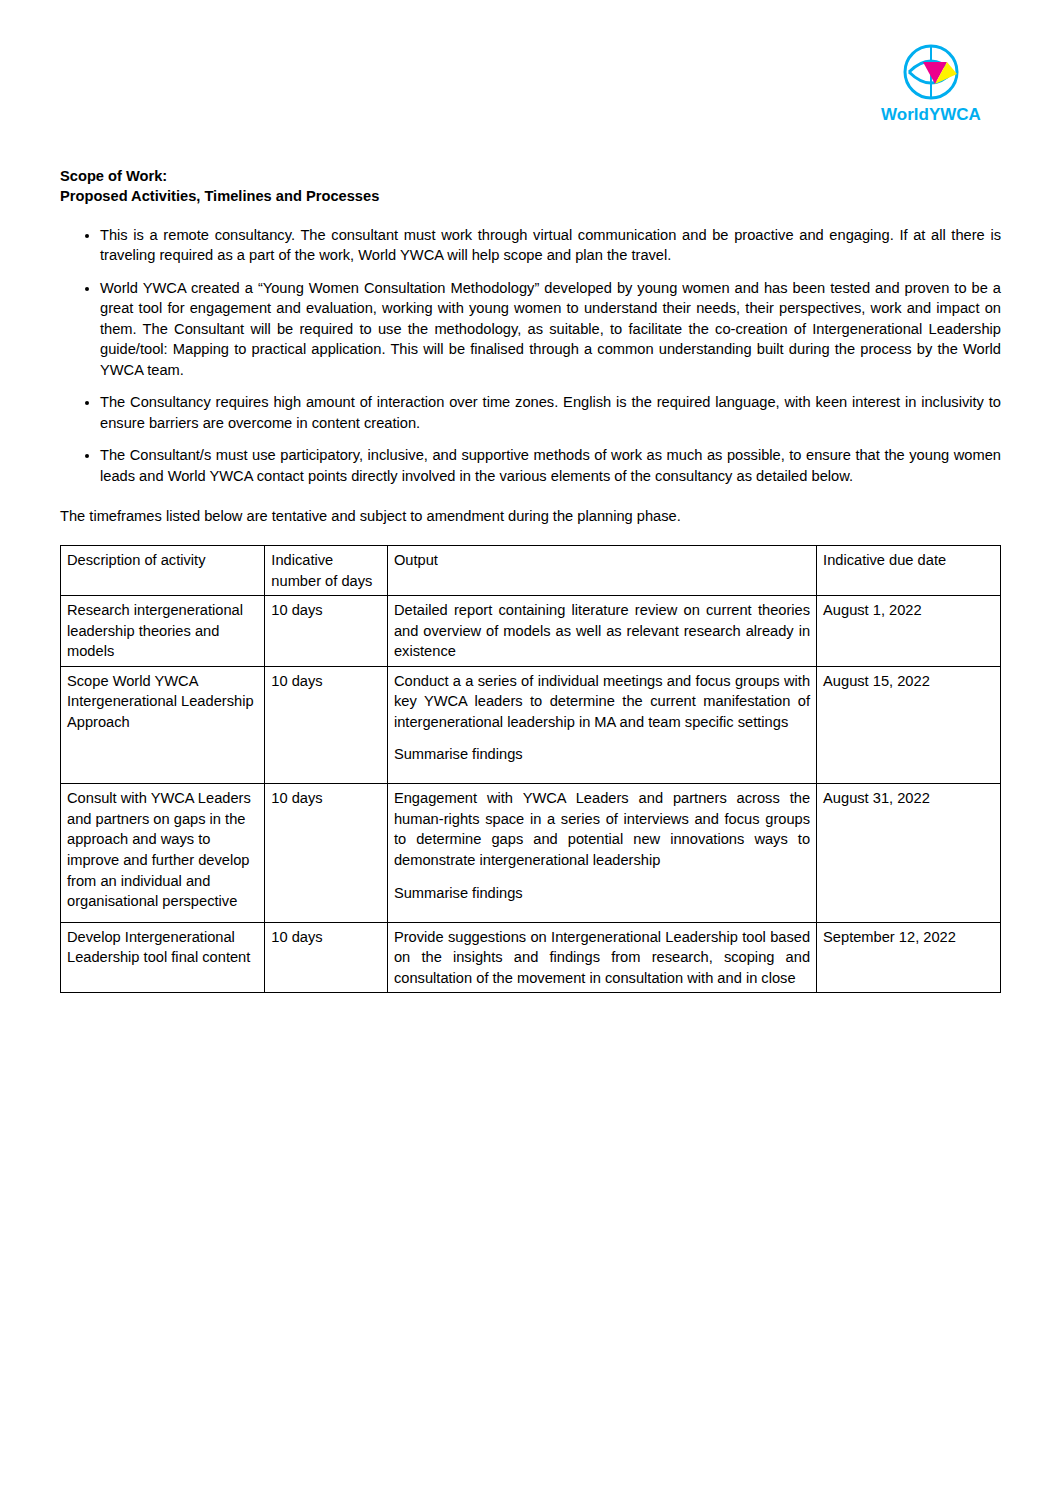WorldYWCA
Scope of Work:
Proposed Activities, Timelines and Processes
This is a remote consultancy. The consultant must work through virtual communication and be proactive and engaging. If at all there is traveling required as a part of the work, World YWCA will help scope and plan the travel.
World YWCA created a “Young Women Consultation Methodology” developed by young women and has been tested and proven to be a great tool for engagement and evaluation, working with young women to understand their needs, their perspectives, work and impact on them. The Consultant will be required to use the methodology, as suitable, to facilitate the co-creation of Intergenerational Leadership guide/tool: Mapping to practical application. This will be finalised through a common understanding built during the process by the World YWCA team.
The Consultancy requires high amount of interaction over time zones. English is the required language, with keen interest in inclusivity to ensure barriers are overcome in content creation.
The Consultant/s must use participatory, inclusive, and supportive methods of work as much as possible, to ensure that the young women leads and World YWCA contact points directly involved in the various elements of the consultancy as detailed below.
The timeframes listed below are tentative and subject to amendment during the planning phase.
| Description of activity | Indicative number of days | Output | Indicative due date |
| --- | --- | --- | --- |
| Research intergenerational leadership theories and models | 10 days | Detailed report containing literature review on current theories and overview of models as well as relevant research already in existence | August 1, 2022 |
| Scope World YWCA Intergenerational Leadership Approach | 10 days | Conduct a a series of individual meetings and focus groups with key YWCA leaders to determine the current manifestation of intergenerational leadership in MA and team specific settings Summarise findings | August 15, 2022 |
| Consult with YWCA Leaders and partners on gaps in the approach and ways to improve and further develop from an individual and organisational perspective | 10 days | Engagement with YWCA Leaders and partners across the human-rights space in a series of interviews and focus groups to determine gaps and potential new innovations ways to demonstrate intergenerational leadership Summarise findings | August 31, 2022 |
| Develop Intergenerational Leadership tool final content | 10 days | Provide suggestions on Intergenerational Leadership tool based on the insights and findings from research, scoping and consultation of the movement in consultation with and in close | September 12, 2022 |